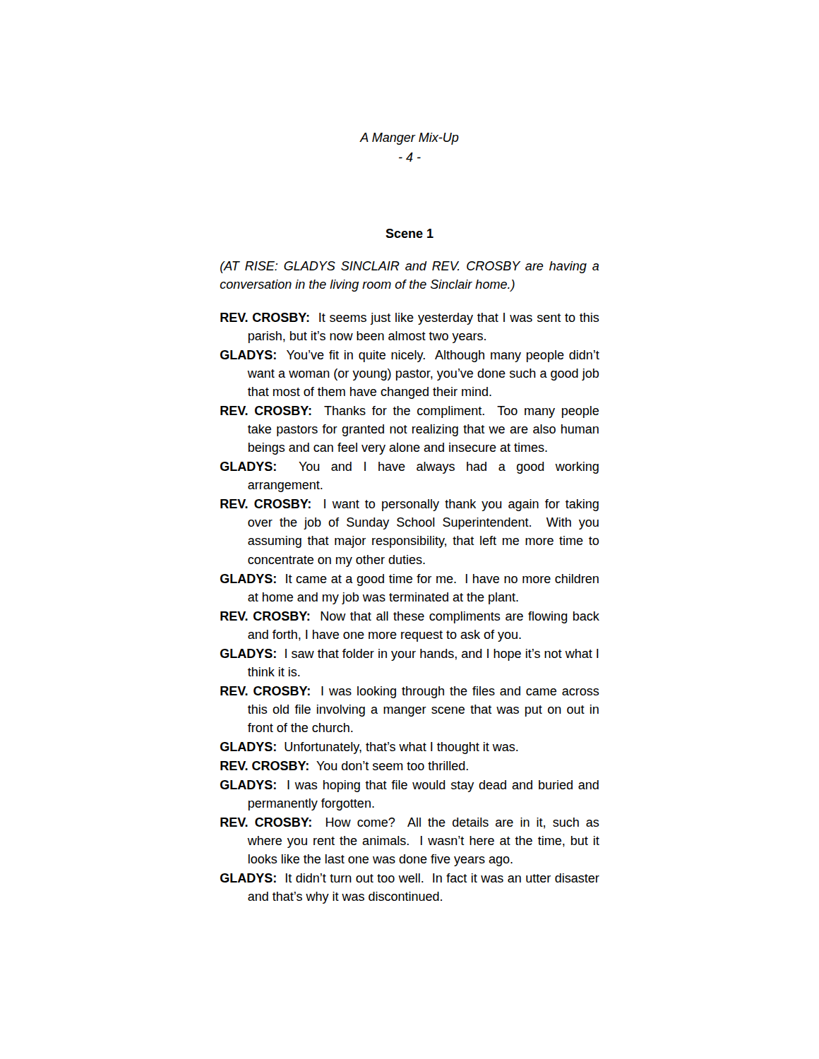A Manger Mix-Up
- 4 -
Scene 1
(AT RISE: GLADYS SINCLAIR and REV. CROSBY are having a conversation in the living room of the Sinclair home.)
REV. CROSBY: It seems just like yesterday that I was sent to this parish, but it’s now been almost two years.
GLADYS: You’ve fit in quite nicely. Although many people didn’t want a woman (or young) pastor, you’ve done such a good job that most of them have changed their mind.
REV. CROSBY: Thanks for the compliment. Too many people take pastors for granted not realizing that we are also human beings and can feel very alone and insecure at times.
GLADYS: You and I have always had a good working arrangement.
REV. CROSBY: I want to personally thank you again for taking over the job of Sunday School Superintendent. With you assuming that major responsibility, that left me more time to concentrate on my other duties.
GLADYS: It came at a good time for me. I have no more children at home and my job was terminated at the plant.
REV. CROSBY: Now that all these compliments are flowing back and forth, I have one more request to ask of you.
GLADYS: I saw that folder in your hands, and I hope it’s not what I think it is.
REV. CROSBY: I was looking through the files and came across this old file involving a manger scene that was put on out in front of the church.
GLADYS: Unfortunately, that’s what I thought it was.
REV. CROSBY: You don’t seem too thrilled.
GLADYS: I was hoping that file would stay dead and buried and permanently forgotten.
REV. CROSBY: How come? All the details are in it, such as where you rent the animals. I wasn’t here at the time, but it looks like the last one was done five years ago.
GLADYS: It didn’t turn out too well. In fact it was an utter disaster and that’s why it was discontinued.